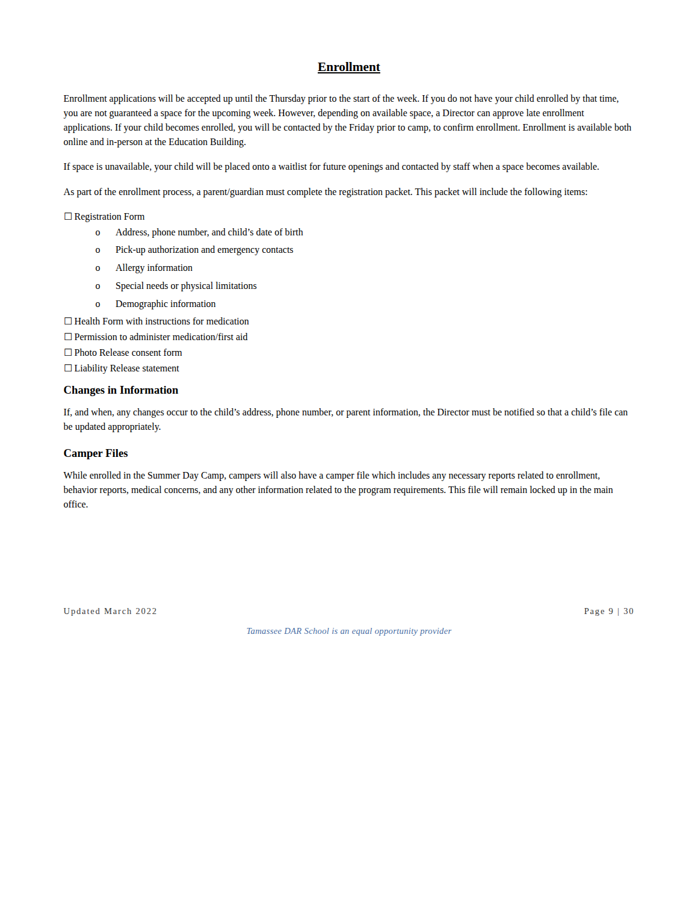Enrollment
Enrollment applications will be accepted up until the Thursday prior to the start of the week. If you do not have your child enrolled by that time, you are not guaranteed a space for the upcoming week. However, depending on available space, a Director can approve late enrollment applications. If your child becomes enrolled, you will be contacted by the Friday prior to camp, to confirm enrollment. Enrollment is available both online and in-person at the Education Building.
If space is unavailable, your child will be placed onto a waitlist for future openings and contacted by staff when a space becomes available.
As part of the enrollment process, a parent/guardian must complete the registration packet. This packet will include the following items:
Registration Form
Address, phone number, and child’s date of birth
Pick-up authorization and emergency contacts
Allergy information
Special needs or physical limitations
Demographic information
Health Form with instructions for medication
Permission to administer medication/first aid
Photo Release consent form
Liability Release statement
Changes in Information
If, and when, any changes occur to the child’s address, phone number, or parent information, the Director must be notified so that a child’s file can be updated appropriately.
Camper Files
While enrolled in the Summer Day Camp, campers will also have a camper file which includes any necessary reports related to enrollment, behavior reports, medical concerns, and any other information related to the program requirements. This file will remain locked up in the main office.
Updated March 2022 Page 9 | 30
Tamassee DAR School is an equal opportunity provider